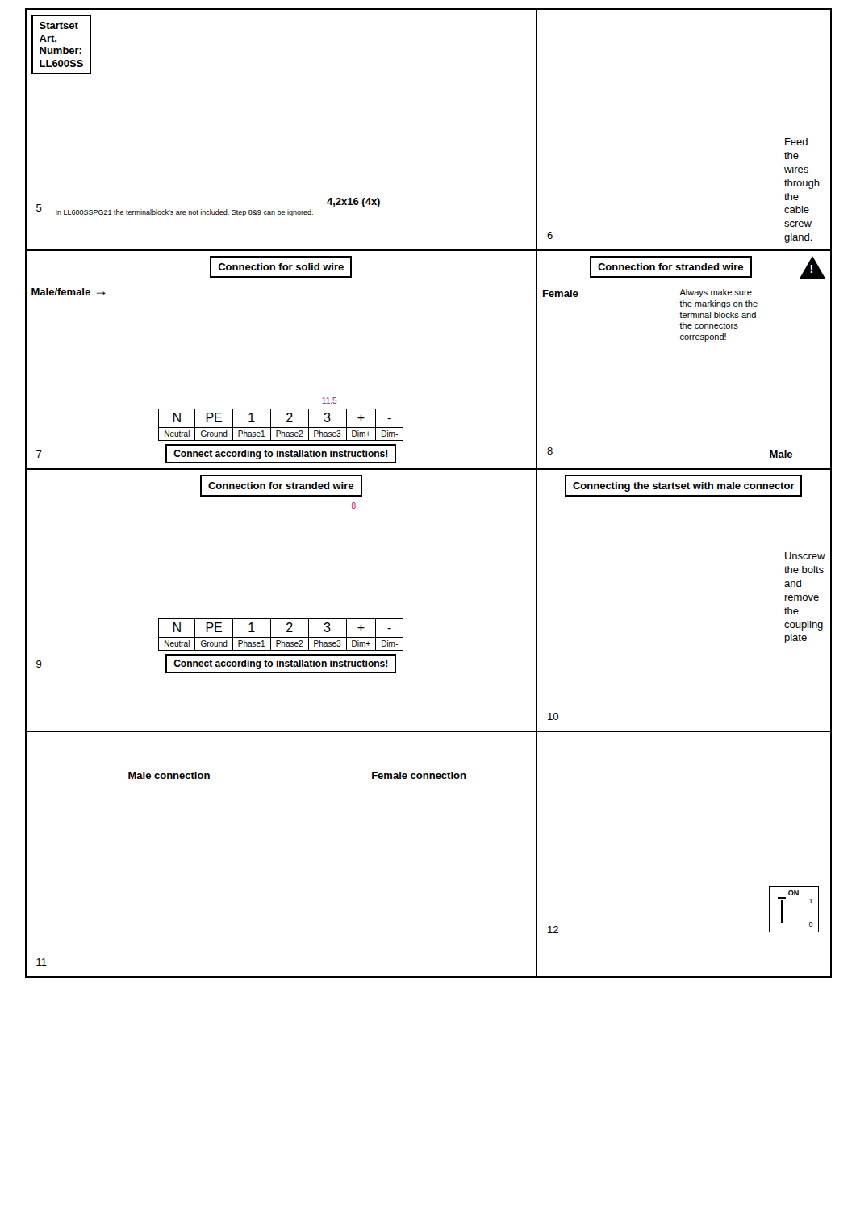| Startset Art. Number: LL600SS 4,2x16 (4x) 5 In LL600SSPG21 the terminalblock's are not included. Step 8&9 can be ignored. | Feed the wires through the cable screw gland. 6 |
| Connection for solid wire Male/female → 11.5 / N / PE / 1 / 2 / 3 / + / - / / Neutral / Ground / Phase1 / Phase2 / Phase3 / Dim+ / Dim- / Connect according to installation instructions! 7 | Connection for stranded wire Female Always make sure the markings on the terminal blocks and the connectors correspond! Male 8 |
| Connection for stranded wire 8 / N / PE / 1 / 2 / 3 / + / - / / Neutral / Ground / Phase1 / Phase2 / Phase3 / Dim+ / Dim- / Connect according to installation instructions! 9 | Connecting the startset with male connector Unscrew the bolts and remove the coupling plate 10 |
| Male connection Female connection 11 | 12 ON 1 0 |